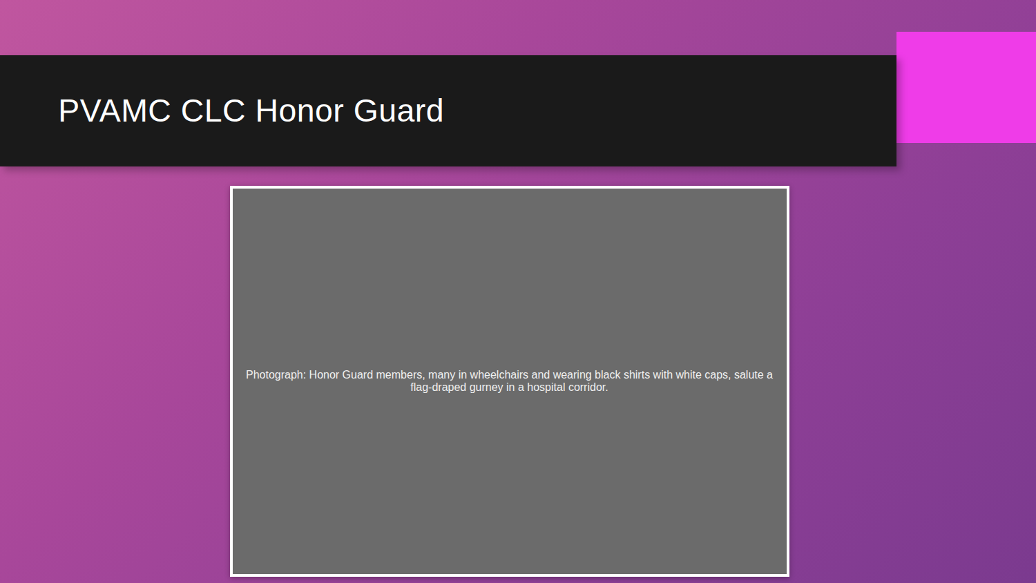PVAMC CLC Honor Guard
Photograph: Honor Guard members, many in wheelchairs and wearing black shirts with white caps, salute a flag-draped gurney in a hospital corridor.